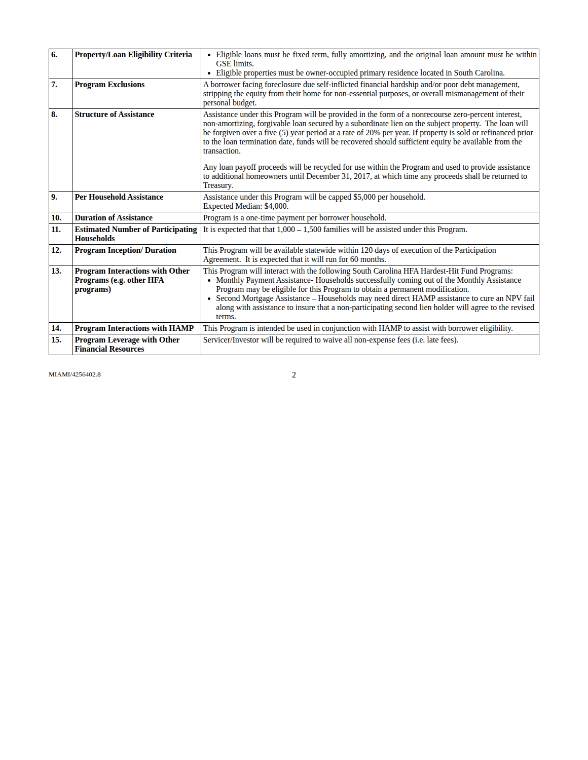| 6. | Property/Loan Eligibility Criteria | Eligible loans must be fixed term, fully amortizing, and the original loan amount must be within GSE limits. Eligible properties must be owner-occupied primary residence located in South Carolina. |
| 7. | Program Exclusions | A borrower facing foreclosure due self-inflicted financial hardship and/or poor debt management, stripping the equity from their home for non-essential purposes, or overall mismanagement of their personal budget. |
| 8. | Structure of Assistance | Assistance under this Program will be provided in the form of a nonrecourse zero-percent interest, non-amortizing, forgivable loan secured by a subordinate lien on the subject property. The loan will be forgiven over a five (5) year period at a rate of 20% per year. If property is sold or refinanced prior to the loan termination date, funds will be recovered should sufficient equity be available from the transaction. Any loan payoff proceeds will be recycled for use within the Program and used to provide assistance to additional homeowners until December 31, 2017, at which time any proceeds shall be returned to Treasury. |
| 9. | Per Household Assistance | Assistance under this Program will be capped $5,000 per household. Expected Median: $4,000. |
| 10. | Duration of Assistance | Program is a one-time payment per borrower household. |
| 11. | Estimated Number of Participating Households | It is expected that that 1,000 – 1,500 families will be assisted under this Program. |
| 12. | Program Inception/ Duration | This Program will be available statewide within 120 days of execution of the Participation Agreement. It is expected that it will run for 60 months. |
| 13. | Program Interactions with Other Programs (e.g. other HFA programs) | This Program will interact with the following South Carolina HFA Hardest-Hit Fund Programs: Monthly Payment Assistance- Households successfully coming out of the Monthly Assistance Program may be eligible for this Program to obtain a permanent modification. Second Mortgage Assistance – Households may need direct HAMP assistance to cure an NPV fail along with assistance to insure that a non-participating second lien holder will agree to the revised terms. |
| 14. | Program Interactions with HAMP | This Program is intended be used in conjunction with HAMP to assist with borrower eligibility. |
| 15. | Program Leverage with Other Financial Resources | Servicer/Investor will be required to waive all non-expense fees (i.e. late fees). |
MIAMI/4256402.8 2